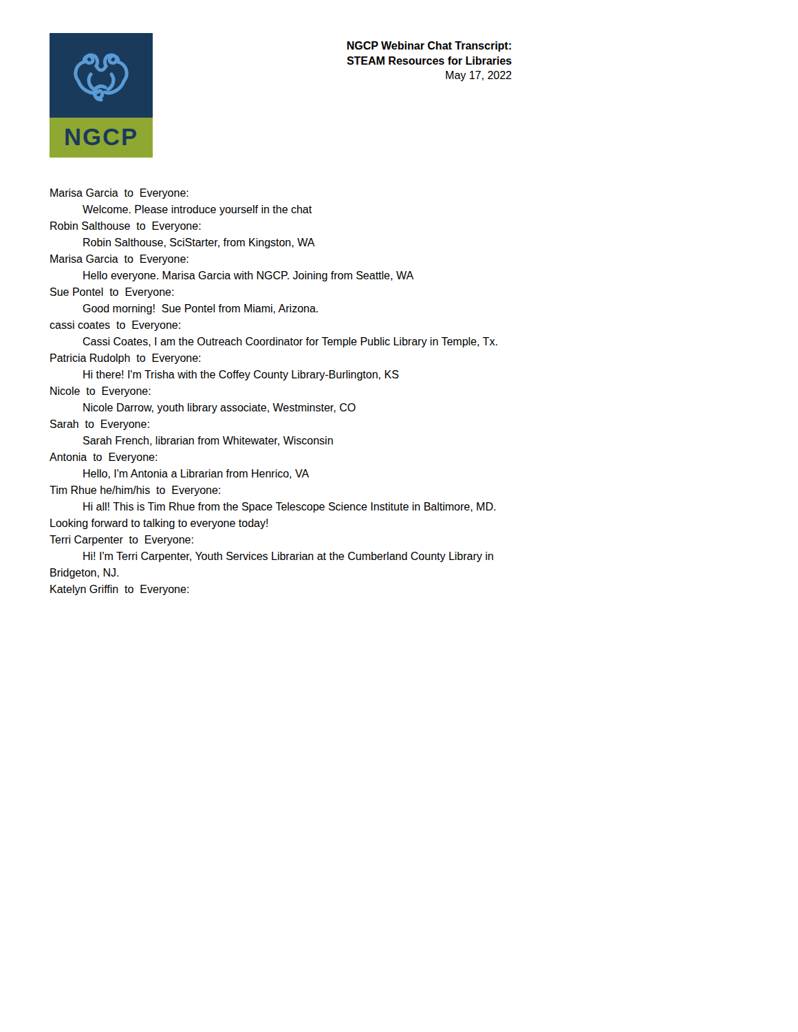NGCP
NGCP Webinar Chat Transcript:
STEAM Resources for Libraries
May 17, 2022
Marisa Garcia to Everyone:
Welcome. Please introduce yourself in the chat
Robin Salthouse to Everyone:
Robin Salthouse, SciStarter, from Kingston, WA
Marisa Garcia to Everyone:
Hello everyone. Marisa Garcia with NGCP. Joining from Seattle, WA
Sue Pontel to Everyone:
Good morning! Sue Pontel from Miami, Arizona.
cassi coates to Everyone:
Cassi Coates, I am the Outreach Coordinator for Temple Public Library in Temple, Tx.
Patricia Rudolph to Everyone:
Hi there! I'm Trisha with the Coffey County Library-Burlington, KS
Nicole to Everyone:
Nicole Darrow, youth library associate, Westminster, CO
Sarah to Everyone:
Sarah French, librarian from Whitewater, Wisconsin
Antonia to Everyone:
Hello, I'm Antonia a Librarian from Henrico, VA
Tim Rhue he/him/his to Everyone:
Hi all! This is Tim Rhue from the Space Telescope Science Institute in Baltimore, MD. Looking forward to talking to everyone today!
Terri Carpenter to Everyone:
Hi! I'm Terri Carpenter, Youth Services Librarian at the Cumberland County Library in Bridgeton, NJ.
Katelyn Griffin to Everyone: